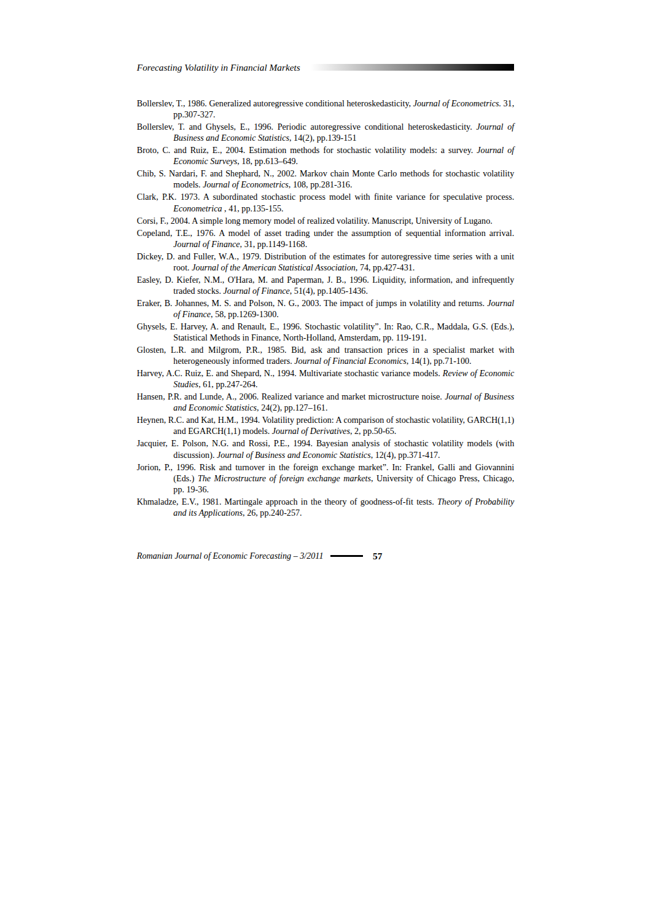Forecasting Volatility in Financial Markets
Bollerslev, T., 1986. Generalized autoregressive conditional heteroskedasticity, Journal of Econometrics. 31, pp.307-327.
Bollerslev, T. and Ghysels, E., 1996. Periodic autoregressive conditional heteroskedasticity. Journal of Business and Economic Statistics, 14(2), pp.139-151
Broto, C. and Ruiz, E., 2004. Estimation methods for stochastic volatility models: a survey. Journal of Economic Surveys, 18, pp.613–649.
Chib, S. Nardari, F. and Shephard, N., 2002. Markov chain Monte Carlo methods for stochastic volatility models. Journal of Econometrics, 108, pp.281-316.
Clark, P.K. 1973. A subordinated stochastic process model with finite variance for speculative process. Econometrica , 41, pp.135-155.
Corsi, F., 2004. A simple long memory model of realized volatility. Manuscript, University of Lugano.
Copeland, T.E., 1976. A model of asset trading under the assumption of sequential information arrival. Journal of Finance, 31, pp.1149-1168.
Dickey, D. and Fuller, W.A., 1979. Distribution of the estimates for autoregressive time series with a unit root. Journal of the American Statistical Association, 74, pp.427-431.
Easley, D. Kiefer, N.M., O'Hara, M. and Paperman, J. B., 1996. Liquidity, information, and infrequently traded stocks. Journal of Finance, 51(4), pp.1405-1436.
Eraker, B. Johannes, M. S. and Polson, N. G., 2003. The impact of jumps in volatility and returns. Journal of Finance, 58, pp.1269-1300.
Ghysels, E. Harvey, A. and Renault, E., 1996. Stochastic volatility”. In: Rao, C.R., Maddala, G.S. (Eds.), Statistical Methods in Finance, North-Holland, Amsterdam, pp. 119-191.
Glosten, L.R. and Milgrom, P.R., 1985. Bid, ask and transaction prices in a specialist market with heterogeneously informed traders. Journal of Financial Economics, 14(1), pp.71-100.
Harvey, A.C. Ruiz, E. and Shepard, N., 1994. Multivariate stochastic variance models. Review of Economic Studies, 61, pp.247-264.
Hansen, P.R. and Lunde, A., 2006. Realized variance and market microstructure noise. Journal of Business and Economic Statistics, 24(2), pp.127–161.
Heynen, R.C. and Kat, H.M., 1994. Volatility prediction: A comparison of stochastic volatility, GARCH(1,1) and EGARCH(1,1) models. Journal of Derivatives, 2, pp.50-65.
Jacquier, E. Polson, N.G. and Rossi, P.E., 1994. Bayesian analysis of stochastic volatility models (with discussion). Journal of Business and Economic Statistics, 12(4), pp.371-417.
Jorion, P., 1996. Risk and turnover in the foreign exchange market”. In: Frankel, Galli and Giovannini (Eds.) The Microstructure of foreign exchange markets, University of Chicago Press, Chicago, pp. 19-36.
Khmaladze, E.V., 1981. Martingale approach in the theory of goodness-of-fit tests. Theory of Probability and its Applications, 26, pp.240-257.
Romanian Journal of Economic Forecasting – 3/2011 57